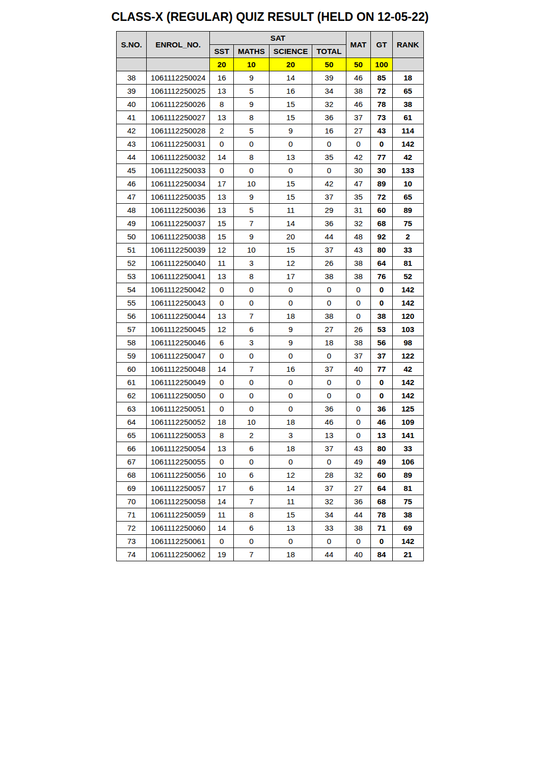CLASS-X (REGULAR) QUIZ RESULT (HELD ON 12-05-22)
| S.NO. | ENROL_NO. | SAT | MAT | GT | RANK |
| --- | --- | --- | --- | --- | --- |
| SST | MATHS | SCIENCE | TOTAL |
| | | 20 | 10 | 20 | 50 | 50 | 100 | |
| 38 | 1061112250024 | 16 | 9 | 14 | 39 | 46 | 85 | 18 |
| 39 | 1061112250025 | 13 | 5 | 16 | 34 | 38 | 72 | 65 |
| 40 | 1061112250026 | 8 | 9 | 15 | 32 | 46 | 78 | 38 |
| 41 | 1061112250027 | 13 | 8 | 15 | 36 | 37 | 73 | 61 |
| 42 | 1061112250028 | 2 | 5 | 9 | 16 | 27 | 43 | 114 |
| 43 | 1061112250031 | 0 | 0 | 0 | 0 | 0 | 0 | 142 |
| 44 | 1061112250032 | 14 | 8 | 13 | 35 | 42 | 77 | 42 |
| 45 | 1061112250033 | 0 | 0 | 0 | 0 | 30 | 30 | 133 |
| 46 | 1061112250034 | 17 | 10 | 15 | 42 | 47 | 89 | 10 |
| 47 | 1061112250035 | 13 | 9 | 15 | 37 | 35 | 72 | 65 |
| 48 | 1061112250036 | 13 | 5 | 11 | 29 | 31 | 60 | 89 |
| 49 | 1061112250037 | 15 | 7 | 14 | 36 | 32 | 68 | 75 |
| 50 | 1061112250038 | 15 | 9 | 20 | 44 | 48 | 92 | 2 |
| 51 | 1061112250039 | 12 | 10 | 15 | 37 | 43 | 80 | 33 |
| 52 | 1061112250040 | 11 | 3 | 12 | 26 | 38 | 64 | 81 |
| 53 | 1061112250041 | 13 | 8 | 17 | 38 | 38 | 76 | 52 |
| 54 | 1061112250042 | 0 | 0 | 0 | 0 | 0 | 0 | 142 |
| 55 | 1061112250043 | 0 | 0 | 0 | 0 | 0 | 0 | 142 |
| 56 | 1061112250044 | 13 | 7 | 18 | 38 | 0 | 38 | 120 |
| 57 | 1061112250045 | 12 | 6 | 9 | 27 | 26 | 53 | 103 |
| 58 | 1061112250046 | 6 | 3 | 9 | 18 | 38 | 56 | 98 |
| 59 | 1061112250047 | 0 | 0 | 0 | 0 | 37 | 37 | 122 |
| 60 | 1061112250048 | 14 | 7 | 16 | 37 | 40 | 77 | 42 |
| 61 | 1061112250049 | 0 | 0 | 0 | 0 | 0 | 0 | 142 |
| 62 | 1061112250050 | 0 | 0 | 0 | 0 | 0 | 0 | 142 |
| 63 | 1061112250051 | 0 | 0 | 0 | 36 | 0 | 36 | 125 |
| 64 | 1061112250052 | 18 | 10 | 18 | 46 | 0 | 46 | 109 |
| 65 | 1061112250053 | 8 | 2 | 3 | 13 | 0 | 13 | 141 |
| 66 | 1061112250054 | 13 | 6 | 18 | 37 | 43 | 80 | 33 |
| 67 | 1061112250055 | 0 | 0 | 0 | 0 | 49 | 49 | 106 |
| 68 | 1061112250056 | 10 | 6 | 12 | 28 | 32 | 60 | 89 |
| 69 | 1061112250057 | 17 | 6 | 14 | 37 | 27 | 64 | 81 |
| 70 | 1061112250058 | 14 | 7 | 11 | 32 | 36 | 68 | 75 |
| 71 | 1061112250059 | 11 | 8 | 15 | 34 | 44 | 78 | 38 |
| 72 | 1061112250060 | 14 | 6 | 13 | 33 | 38 | 71 | 69 |
| 73 | 1061112250061 | 0 | 0 | 0 | 0 | 0 | 0 | 142 |
| 74 | 1061112250062 | 19 | 7 | 18 | 44 | 40 | 84 | 21 |